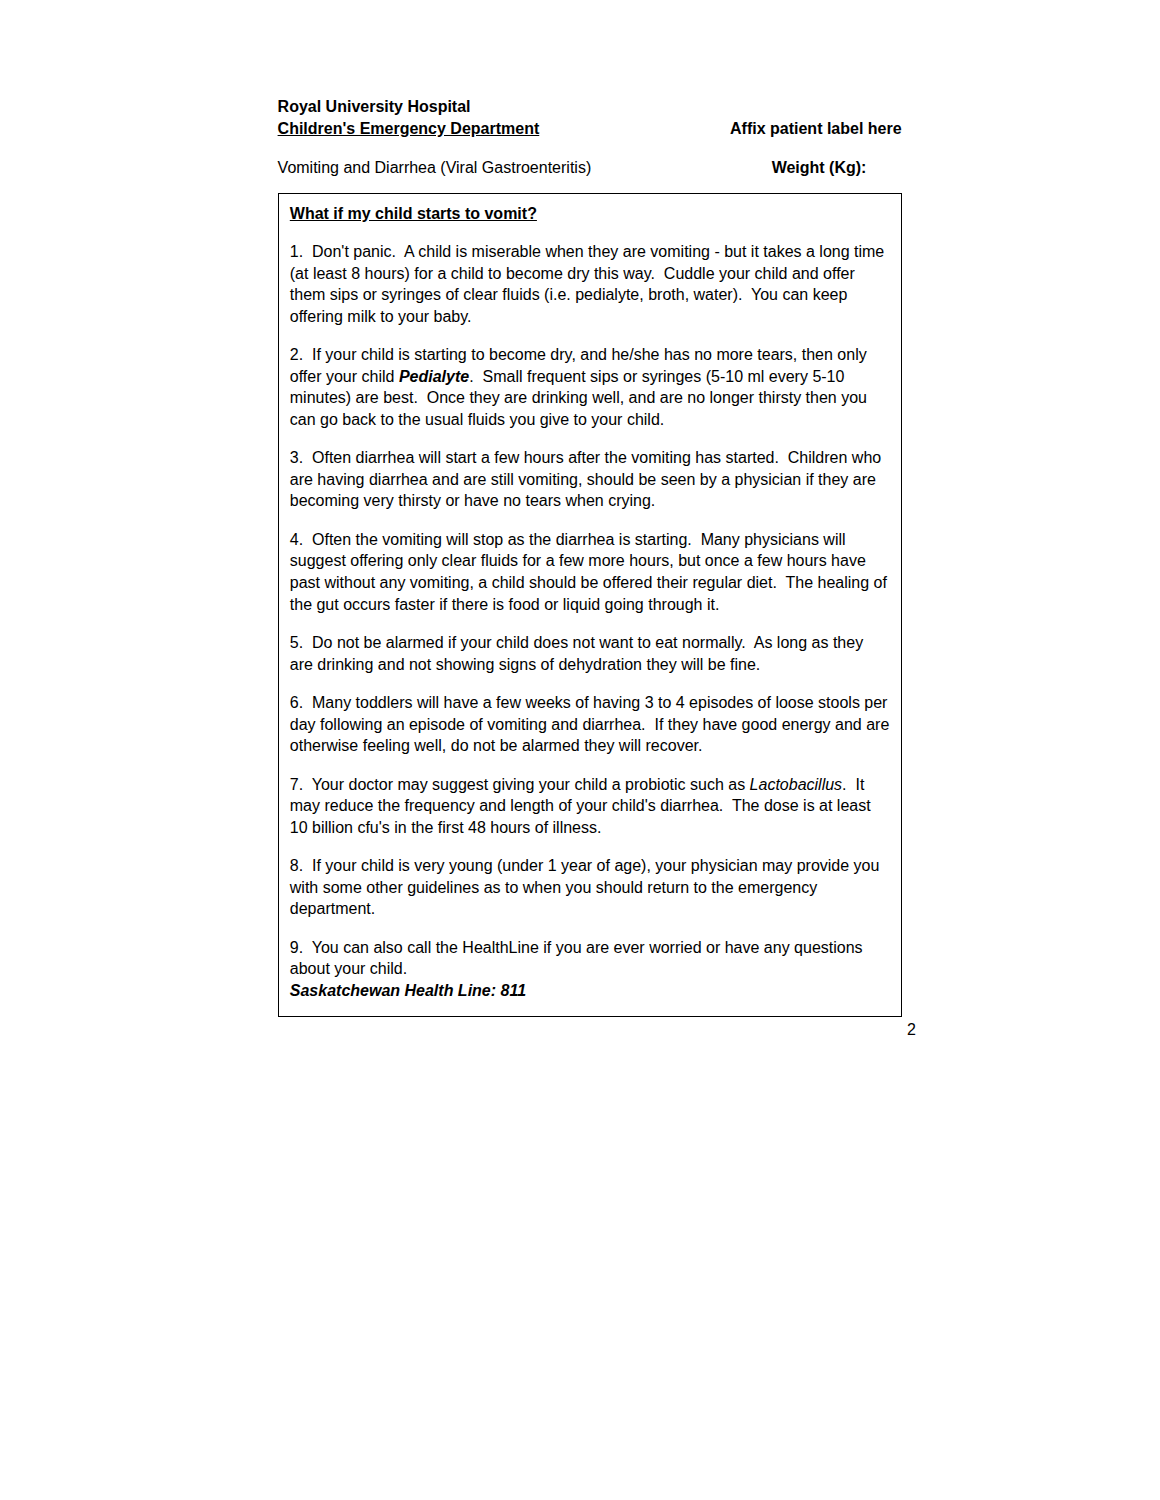Royal University Hospital
Children's Emergency Department
Affix patient label here
Vomiting and Diarrhea (Viral Gastroenteritis)
Weight (Kg):
What if my child starts to vomit?
1. Don't panic. A child is miserable when they are vomiting - but it takes a long time (at least 8 hours) for a child to become dry this way. Cuddle your child and offer them sips or syringes of clear fluids (i.e. pedialyte, broth, water). You can keep offering milk to your baby.
2. If your child is starting to become dry, and he/she has no more tears, then only offer your child Pedialyte. Small frequent sips or syringes (5-10 ml every 5-10 minutes) are best. Once they are drinking well, and are no longer thirsty then you can go back to the usual fluids you give to your child.
3. Often diarrhea will start a few hours after the vomiting has started. Children who are having diarrhea and are still vomiting, should be seen by a physician if they are becoming very thirsty or have no tears when crying.
4. Often the vomiting will stop as the diarrhea is starting. Many physicians will suggest offering only clear fluids for a few more hours, but once a few hours have past without any vomiting, a child should be offered their regular diet. The healing of the gut occurs faster if there is food or liquid going through it.
5. Do not be alarmed if your child does not want to eat normally. As long as they are drinking and not showing signs of dehydration they will be fine.
6. Many toddlers will have a few weeks of having 3 to 4 episodes of loose stools per day following an episode of vomiting and diarrhea. If they have good energy and are otherwise feeling well, do not be alarmed they will recover.
7. Your doctor may suggest giving your child a probiotic such as Lactobacillus. It may reduce the frequency and length of your child's diarrhea. The dose is at least 10 billion cfu's in the first 48 hours of illness.
8. If your child is very young (under 1 year of age), your physician may provide you with some other guidelines as to when you should return to the emergency department.
9. You can also call the HealthLine if you are ever worried or have any questions about your child.
Saskatchewan Health Line: 811
2